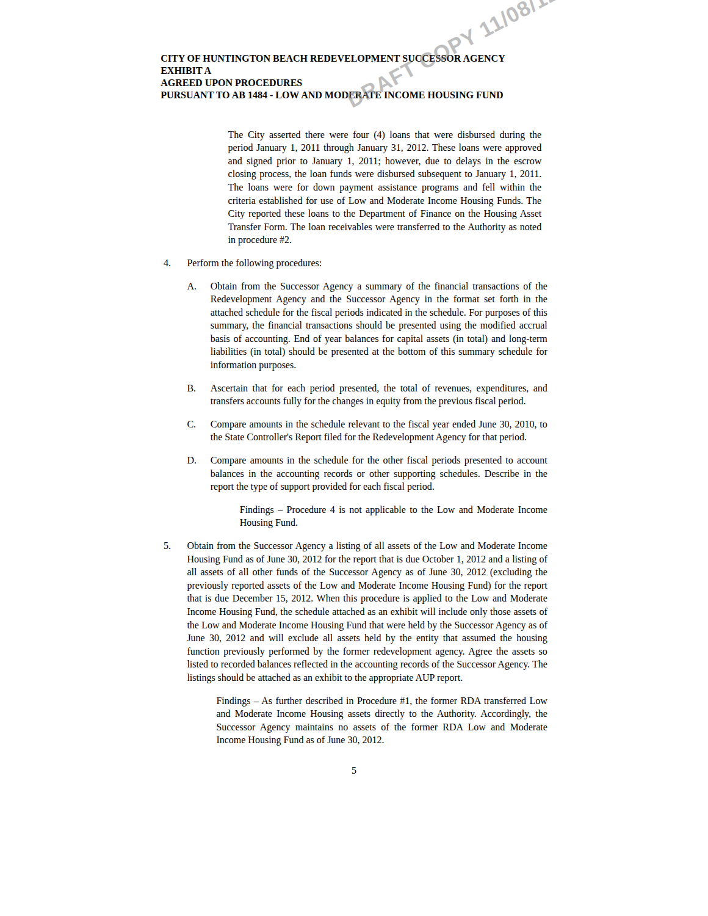DRAFT COPY 11/08/12
City of Huntington Beach Redevelopment Successor Agency
Exhibit A
Agreed Upon Procedures
Pursuant to AB 1484 - Low and Moderate Income Housing Fund
The City asserted there were four (4) loans that were disbursed during the period January 1, 2011 through January 31, 2012. These loans were approved and signed prior to January 1, 2011; however, due to delays in the escrow closing process, the loan funds were disbursed subsequent to January 1, 2011. The loans were for down payment assistance programs and fell within the criteria established for use of Low and Moderate Income Housing Funds. The City reported these loans to the Department of Finance on the Housing Asset Transfer Form. The loan receivables were transferred to the Authority as noted in procedure #2.
4.
Perform the following procedures:
A.
Obtain from the Successor Agency a summary of the financial transactions of the Redevelopment Agency and the Successor Agency in the format set forth in the attached schedule for the fiscal periods indicated in the schedule. For purposes of this summary, the financial transactions should be presented using the modified accrual basis of accounting. End of year balances for capital assets (in total) and long-term liabilities (in total) should be presented at the bottom of this summary schedule for information purposes.
B.
Ascertain that for each period presented, the total of revenues, expenditures, and transfers accounts fully for the changes in equity from the previous fiscal period.
C.
Compare amounts in the schedule relevant to the fiscal year ended June 30, 2010, to the State Controller's Report filed for the Redevelopment Agency for that period.
D.
Compare amounts in the schedule for the other fiscal periods presented to account balances in the accounting records or other supporting schedules. Describe in the report the type of support provided for each fiscal period.
Findings – Procedure 4 is not applicable to the Low and Moderate Income Housing Fund.
5.
Obtain from the Successor Agency a listing of all assets of the Low and Moderate Income Housing Fund as of June 30, 2012 for the report that is due October 1, 2012 and a listing of all assets of all other funds of the Successor Agency as of June 30, 2012 (excluding the previously reported assets of the Low and Moderate Income Housing Fund) for the report that is due December 15, 2012. When this procedure is applied to the Low and Moderate Income Housing Fund, the schedule attached as an exhibit will include only those assets of the Low and Moderate Income Housing Fund that were held by the Successor Agency as of June 30, 2012 and will exclude all assets held by the entity that assumed the housing function previously performed by the former redevelopment agency. Agree the assets so listed to recorded balances reflected in the accounting records of the Successor Agency. The listings should be attached as an exhibit to the appropriate AUP report.
Findings – As further described in Procedure #1, the former RDA transferred Low and Moderate Income Housing assets directly to the Authority. Accordingly, the Successor Agency maintains no assets of the former RDA Low and Moderate Income Housing Fund as of June 30, 2012.
5